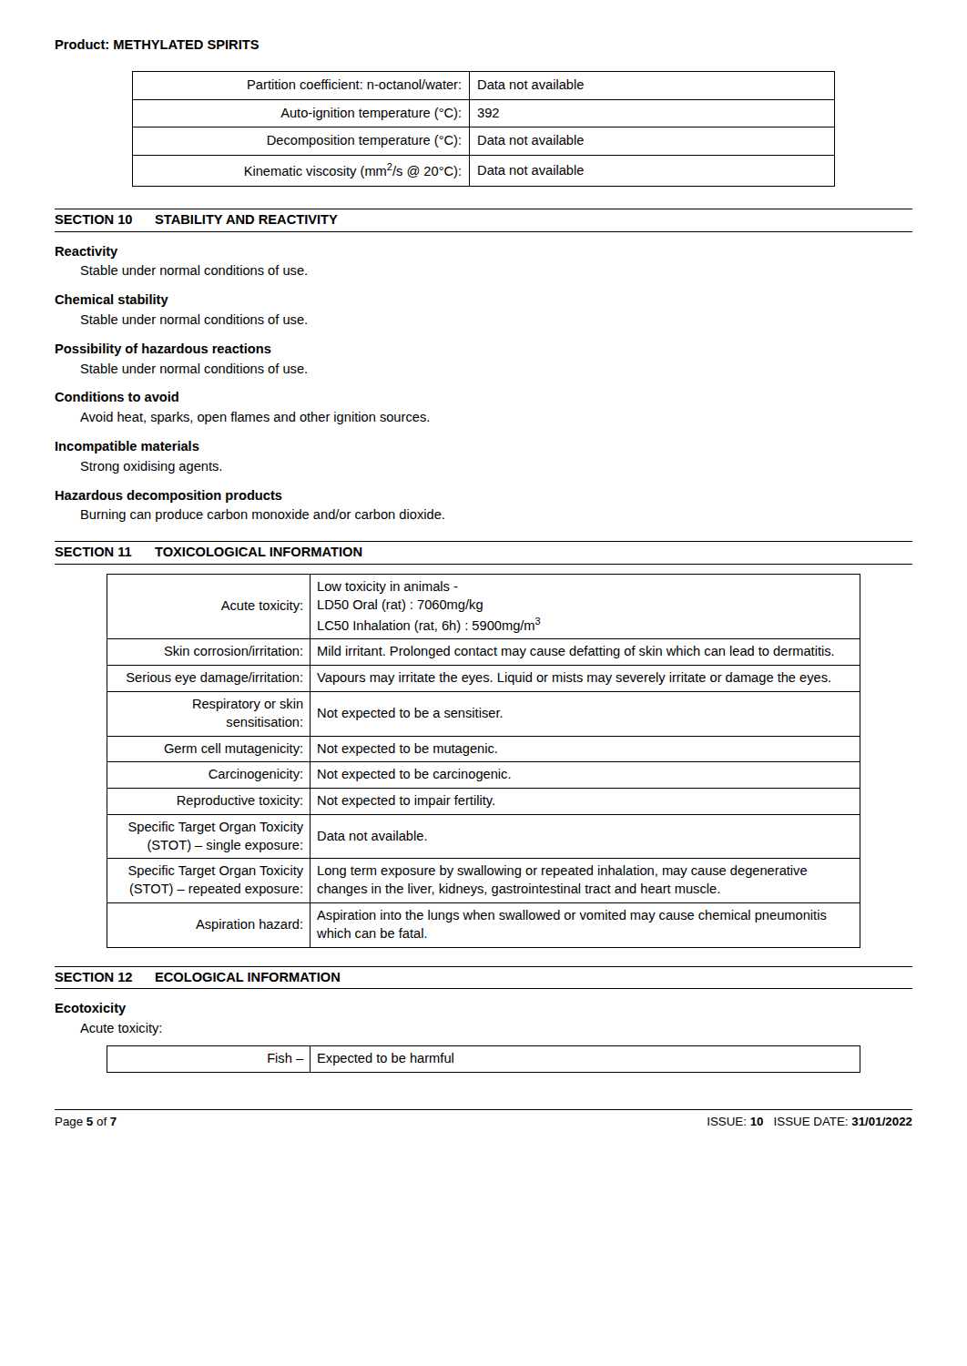Product: METHYLATED SPIRITS
| Partition coefficient: n-octanol/water: | Data not available |
| Auto-ignition temperature (°C): | 392 |
| Decomposition temperature (°C): | Data not available |
| Kinematic viscosity (mm 2 /s @ 20°C): | Data not available |
SECTION 10 STABILITY AND REACTIVITY
Reactivity
Stable under normal conditions of use.
Chemical stability
Stable under normal conditions of use.
Possibility of hazardous reactions
Stable under normal conditions of use.
Conditions to avoid
Avoid heat, sparks, open flames and other ignition sources.
Incompatible materials
Strong oxidising agents.
Hazardous decomposition products
Burning can produce carbon monoxide and/or carbon dioxide.
SECTION 11 TOXICOLOGICAL INFORMATION
| Acute toxicity: | Low toxicity in animals - LD50 Oral (rat) : 7060mg/kg LC50 Inhalation (rat, 6h) : 5900mg/m 3 |
| Skin corrosion/irritation: | Mild irritant. Prolonged contact may cause defatting of skin which can lead to dermatitis. |
| Serious eye damage/irritation: | Vapours may irritate the eyes. Liquid or mists may severely irritate or damage the eyes. |
| Respiratory or skin sensitisation: | Not expected to be a sensitiser. |
| Germ cell mutagenicity: | Not expected to be mutagenic. |
| Carcinogenicity: | Not expected to be carcinogenic. |
| Reproductive toxicity: | Not expected to impair fertility. |
| Specific Target Organ Toxicity (STOT) – single exposure: | Data not available. |
| Specific Target Organ Toxicity (STOT) – repeated exposure: | Long term exposure by swallowing or repeated inhalation, may cause degenerative changes in the liver, kidneys, gastrointestinal tract and heart muscle. |
| Aspiration hazard: | Aspiration into the lungs when swallowed or vomited may cause chemical pneumonitis which can be fatal. |
SECTION 12 ECOLOGICAL INFORMATION
Ecotoxicity
Acute toxicity:
| Fish – | Expected to be harmful |
Page 5 of 7
ISSUE: 10 ISSUE DATE: 31/01/2022